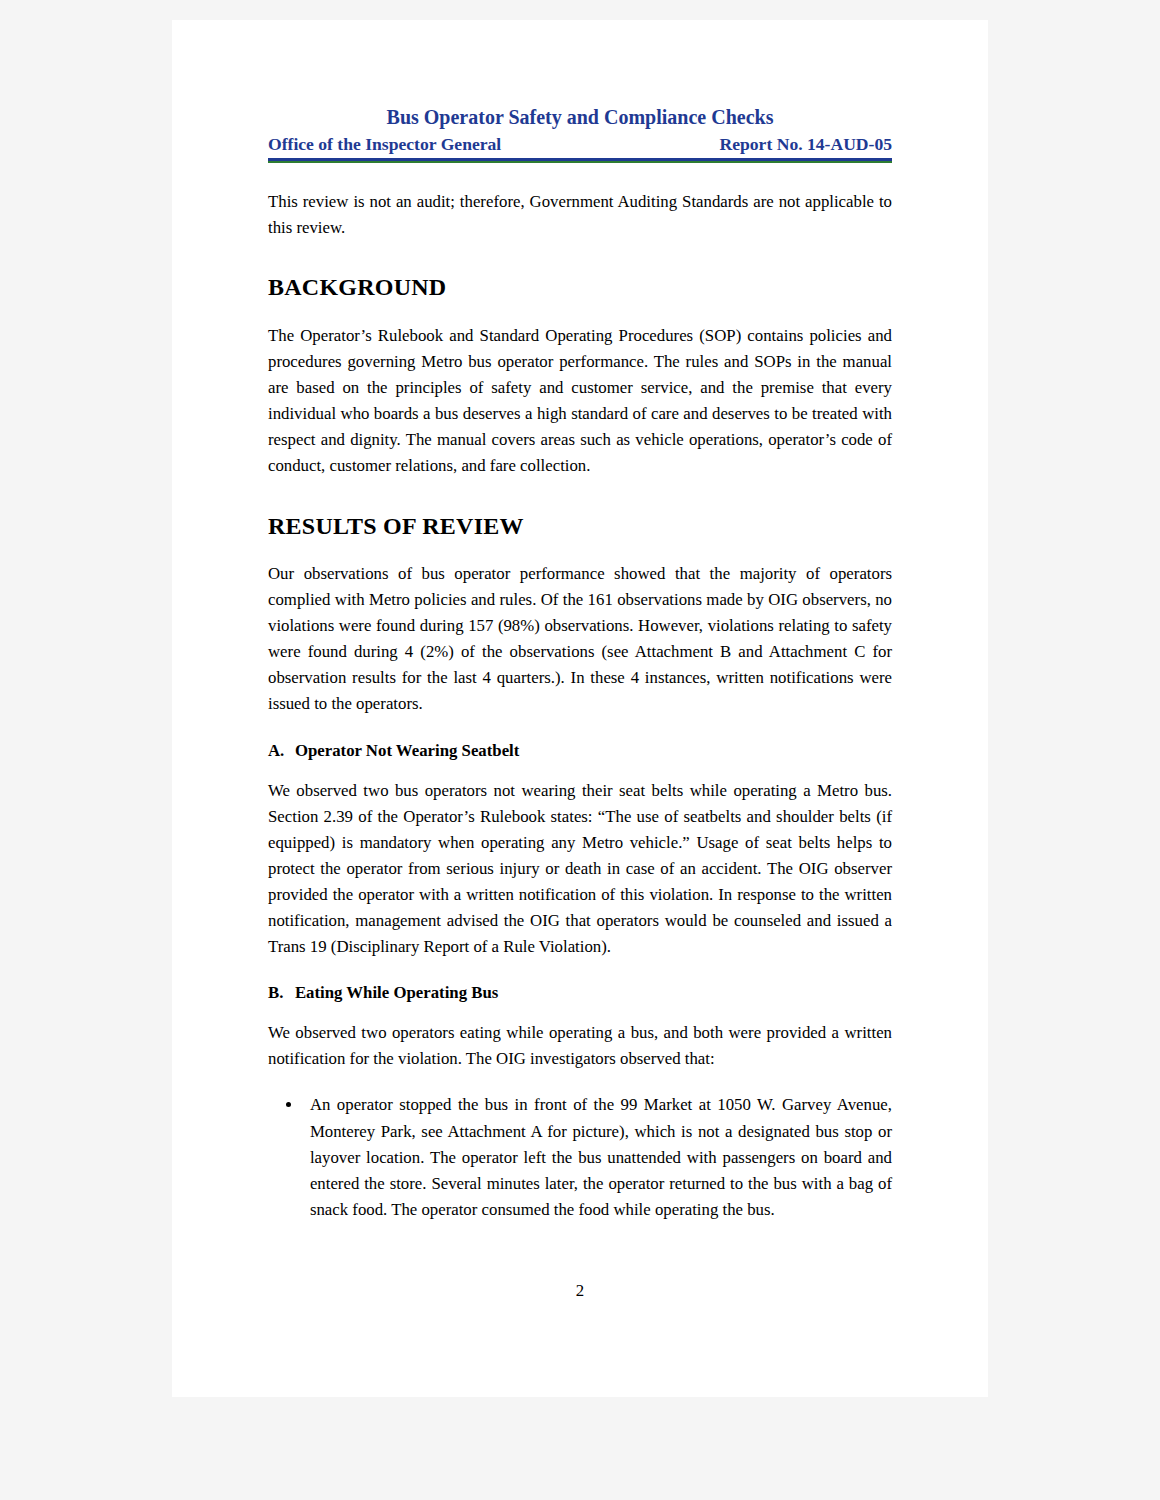Bus Operator Safety and Compliance Checks
Office of the Inspector General Report No. 14-AUD-05
This review is not an audit; therefore, Government Auditing Standards are not applicable to this review.
BACKGROUND
The Operator’s Rulebook and Standard Operating Procedures (SOP) contains policies and procedures governing Metro bus operator performance. The rules and SOPs in the manual are based on the principles of safety and customer service, and the premise that every individual who boards a bus deserves a high standard of care and deserves to be treated with respect and dignity. The manual covers areas such as vehicle operations, operator’s code of conduct, customer relations, and fare collection.
RESULTS OF REVIEW
Our observations of bus operator performance showed that the majority of operators complied with Metro policies and rules. Of the 161 observations made by OIG observers, no violations were found during 157 (98%) observations. However, violations relating to safety were found during 4 (2%) of the observations (see Attachment B and Attachment C for observation results for the last 4 quarters.). In these 4 instances, written notifications were issued to the operators.
A. Operator Not Wearing Seatbelt
We observed two bus operators not wearing their seat belts while operating a Metro bus. Section 2.39 of the Operator’s Rulebook states: “The use of seatbelts and shoulder belts (if equipped) is mandatory when operating any Metro vehicle.” Usage of seat belts helps to protect the operator from serious injury or death in case of an accident. The OIG observer provided the operator with a written notification of this violation. In response to the written notification, management advised the OIG that operators would be counseled and issued a Trans 19 (Disciplinary Report of a Rule Violation).
B. Eating While Operating Bus
We observed two operators eating while operating a bus, and both were provided a written notification for the violation. The OIG investigators observed that:
An operator stopped the bus in front of the 99 Market at 1050 W. Garvey Avenue, Monterey Park, see Attachment A for picture), which is not a designated bus stop or layover location. The operator left the bus unattended with passengers on board and entered the store. Several minutes later, the operator returned to the bus with a bag of snack food. The operator consumed the food while operating the bus.
2